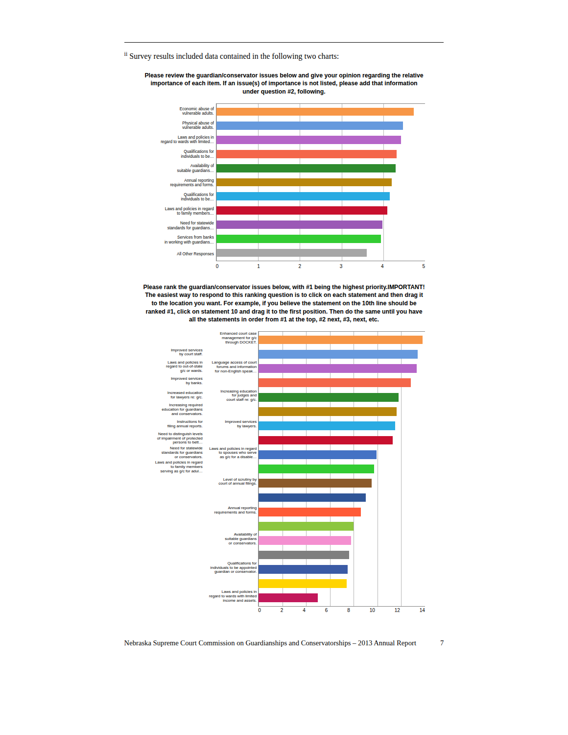ii Survey results included data contained in the following two charts:
Please review the guardian/conservator issues below and give your opinion regarding the relative importance of each item. If an issue(s) of importance is not listed, please add that information under question #2, following.
Economic abuse of
vulnerable adults.
Physical abuse of
vulnerable adults.
Laws and policies in
regard to wards with limited…
Qualifications for
individuals to be…
Availability of
suitable guardians…
Annual reporting
requirements and forms.
Qualifications for
individuals to be…
Laws and policies in regard
to family members…
Need for statewide
standards for guardians…
Services from banks
in working with guardians…
All Other Responses
012345
Please rank the guardian/conservator issues below, with #1 being the highest priority.IMPORTANT! The easiest way to respond to this ranking question is to click on each statement and then drag it to the location you want. For example, if you believe the statement on the 10th line should be ranked #1, click on statement 10 and drag it to the first position. Then do the same until you have all the statements in order from #1 at the top, #2 next, #3, next, etc.
Improved services
by court staff.
Laws and policies in
regard to out-of-state
g/c or wards.
Improved services
by banks.
Increased education
for lawyers re: g/c.
Increasing required
education for guardians
and conservators.
Instructions for
filing annual reports.
Need to distinguish levels
of impairment of protected
persons to bett…
Need for statewide
standards for guardians
or conservators.
Laws and policies in regard
to family members
serving as g/c for adul…
Enhanced court case
management for g/c
through DOCKET.
Language access of court
forums and information
for non-English speak…
Increasing education
for judges and
court staff re: g/c.
Improved services
by lawyers.
Laws and policies in regard
to spouses who serve
as g/c for a disable…
Level of scrutiny by
court of annual filings.
Annual reporting
requirements and forms.
Availability of
suitable guardians
or conservators.
Qualifications for
individuals to be appointed
guardian or conservator.
Laws and policies in
regard to wards with limited
income and assets.
02468101214
Nebraska Supreme Court Commission on Guardianships and Conservatorships – 2013 Annual Report 7